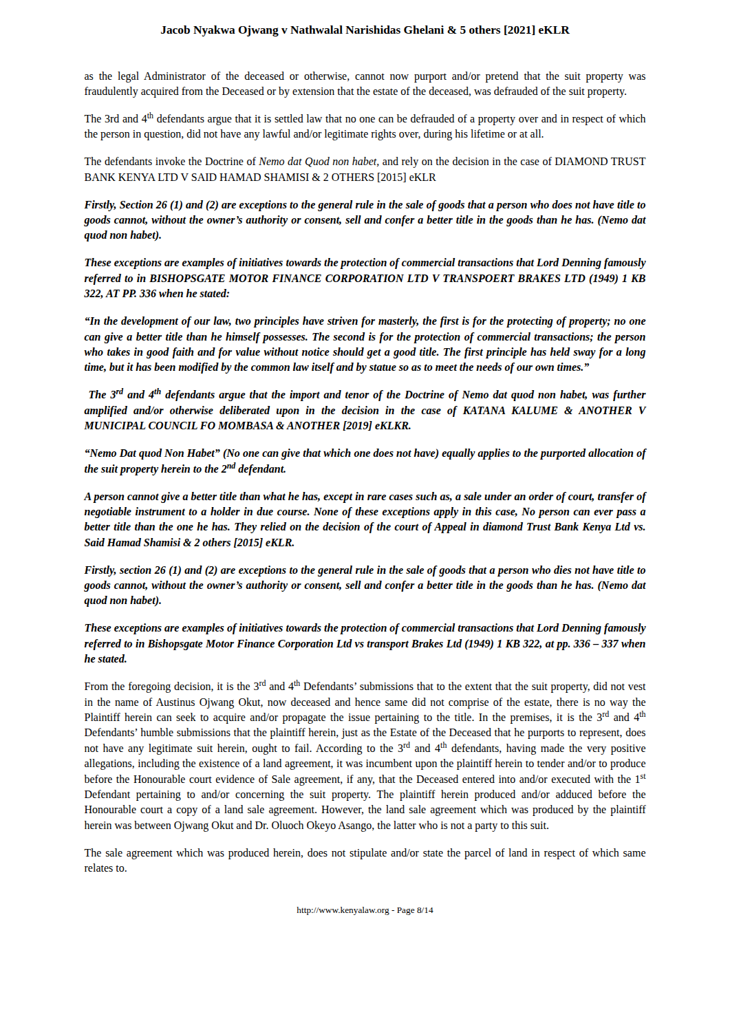Jacob Nyakwa Ojwang v Nathwalal Narishidas Ghelani & 5 others [2021] eKLR
as the legal Administrator of the deceased or otherwise, cannot now purport and/or pretend that the suit property was fraudulently acquired from the Deceased or by extension that the estate of the deceased, was defrauded of the suit property.
The 3rd and 4th defendants argue that it is settled law that no one can be defrauded of a property over and in respect of which the person in question, did not have any lawful and/or legitimate rights over, during his lifetime or at all.
The defendants invoke the Doctrine of Nemo dat Quod non habet, and rely on the decision in the case of DIAMOND TRUST BANK KENYA LTD V SAID HAMAD SHAMISI & 2 OTHERS [2015] eKLR
Firstly, Section 26 (1) and (2) are exceptions to the general rule in the sale of goods that a person who does not have title to goods cannot, without the owner’s authority or consent, sell and confer a better title in the goods than he has. (Nemo dat quod non habet).
These exceptions are examples of initiatives towards the protection of commercial transactions that Lord Denning famously referred to in BISHOPSGATE MOTOR FINANCE CORPORATION LTD V TRANSPOERT BRAKES LTD (1949) 1 KB 322, AT PP. 336 when he stated:
“In the development of our law, two principles have striven for masterly, the first is for the protecting of property; no one can give a better title than he himself possesses. The second is for the protection of commercial transactions; the person who takes in good faith and for value without notice should get a good title. The first principle has held sway for a long time, but it has been modified by the common law itself and by statue so as to meet the needs of our own times.”
The 3rd and 4th defendants argue that the import and tenor of the Doctrine of Nemo dat quod non habet, was further amplified and/or otherwise deliberated upon in the decision in the case of KATANA KALUME & ANOTHER V MUNICIPAL COUNCIL FO MOMBASA & ANOTHER [2019] eKLKR.
“Nemo Dat quod Non Habet” (No one can give that which one does not have) equally applies to the purported allocation of the suit property herein to the 2nd defendant.
A person cannot give a better title than what he has, except in rare cases such as, a sale under an order of court, transfer of negotiable instrument to a holder in due course. None of these exceptions apply in this case, No person can ever pass a better title than the one he has. They relied on the decision of the court of Appeal in diamond Trust Bank Kenya Ltd vs. Said Hamad Shamisi & 2 others [2015] eKLR.
Firstly, section 26 (1) and (2) are exceptions to the general rule in the sale of goods that a person who dies not have title to goods cannot, without the owner’s authority or consent, sell and confer a better title in the goods than he has. (Nemo dat quod non habet).
These exceptions are examples of initiatives towards the protection of commercial transactions that Lord Denning famously referred to in Bishopsgate Motor Finance Corporation Ltd vs transport Brakes Ltd (1949) 1 KB 322, at pp. 336 – 337 when he stated.
From the foregoing decision, it is the 3rd and 4th Defendants’ submissions that to the extent that the suit property, did not vest in the name of Austinus Ojwang Okut, now deceased and hence same did not comprise of the estate, there is no way the Plaintiff herein can seek to acquire and/or propagate the issue pertaining to the title. In the premises, it is the 3rd and 4th Defendants’ humble submissions that the plaintiff herein, just as the Estate of the Deceased that he purports to represent, does not have any legitimate suit herein, ought to fail. According to the 3rd and 4th defendants, having made the very positive allegations, including the existence of a land agreement, it was incumbent upon the plaintiff herein to tender and/or to produce before the Honourable court evidence of Sale agreement, if any, that the Deceased entered into and/or executed with the 1st Defendant pertaining to and/or concerning the suit property. The plaintiff herein produced and/or adduced before the Honourable court a copy of a land sale agreement. However, the land sale agreement which was produced by the plaintiff herein was between Ojwang Okut and Dr. Oluoch Okeyo Asango, the latter who is not a party to this suit.
The sale agreement which was produced herein, does not stipulate and/or state the parcel of land in respect of which same relates to.
http://www.kenyalaw.org - Page 8/14